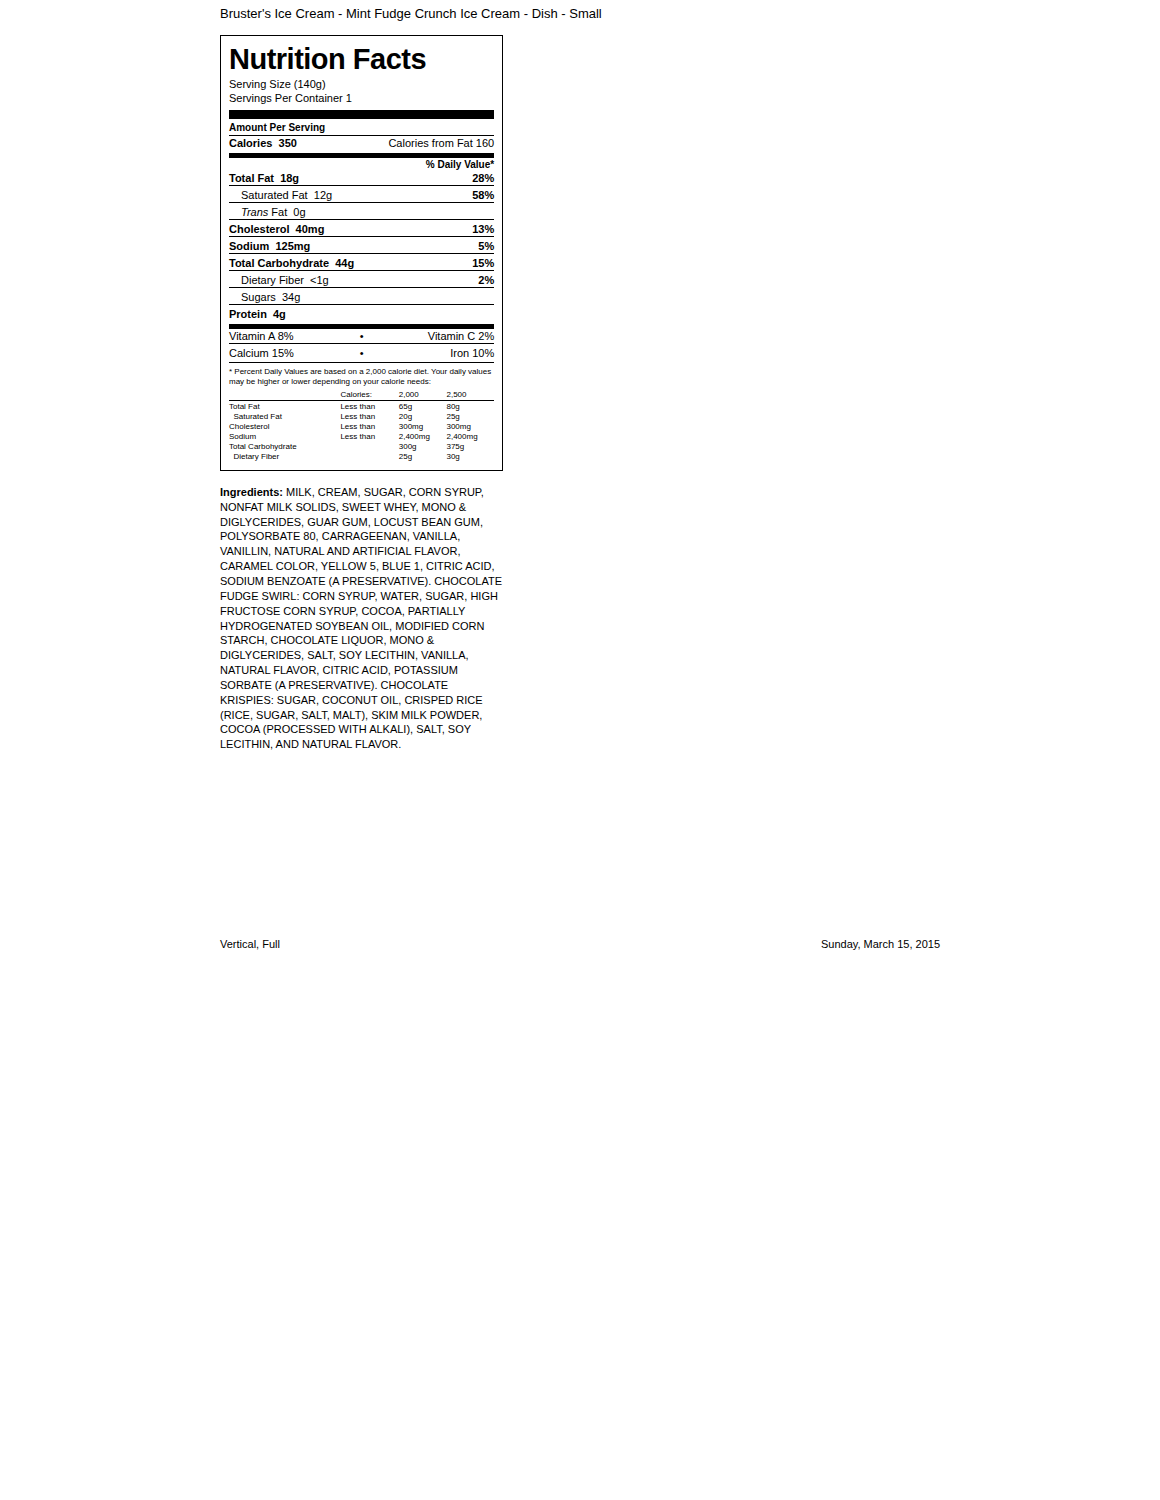Bruster's Ice Cream - Mint Fudge Crunch Ice Cream - Dish - Small
Nutrition Facts
Serving Size (140g)
Servings Per Container 1
Amount Per Serving
| Calories 350 | Calories from Fat 160 |
| | % Daily Value* |
| Total Fat 18g | 28% |
| Saturated Fat 12g | 58% |
| Trans Fat 0g | |
| Cholesterol 40mg | 13% |
| Sodium 125mg | 5% |
| Total Carbohydrate 44g | 15% |
| Dietary Fiber <1g | 2% |
| Sugars 34g | |
| Protein 4g | |
| Vitamin A 8% | • | Vitamin C 2% |
| Calcium 15% | • | Iron 10% |
* Percent Daily Values are based on a 2,000 calorie diet. Your daily values may be higher or lower depending on your calorie needs:
| | Calories: | 2,000 | 2,500 |
| Total Fat | Less than | 65g | 80g |
| Saturated Fat | Less than | 20g | 25g |
| Cholesterol | Less than | 300mg | 300mg |
| Sodium | Less than | 2,400mg | 2,400mg |
| Total Carbohydrate | | 300g | 375g |
| Dietary Fiber | | 25g | 30g |
Ingredients: MILK, CREAM, SUGAR, CORN SYRUP, NONFAT MILK SOLIDS, SWEET WHEY, MONO & DIGLYCERIDES, GUAR GUM, LOCUST BEAN GUM, POLYSORBATE 80, CARRAGEENAN, VANILLA, VANILLIN, NATURAL AND ARTIFICIAL FLAVOR, CARAMEL COLOR, YELLOW 5, BLUE 1, CITRIC ACID, SODIUM BENZOATE (A PRESERVATIVE). CHOCOLATE FUDGE SWIRL: CORN SYRUP, WATER, SUGAR, HIGH FRUCTOSE CORN SYRUP, COCOA, PARTIALLY HYDROGENATED SOYBEAN OIL, MODIFIED CORN STARCH, CHOCOLATE LIQUOR, MONO & DIGLYCERIDES, SALT, SOY LECITHIN, VANILLA, NATURAL FLAVOR, CITRIC ACID, POTASSIUM SORBATE (A PRESERVATIVE). CHOCOLATE KRISPIES: SUGAR, COCONUT OIL, CRISPED RICE (RICE, SUGAR, SALT, MALT), SKIM MILK POWDER, COCOA (PROCESSED WITH ALKALI), SALT, SOY LECITHIN, AND NATURAL FLAVOR.
Vertical, Full Sunday, March 15, 2015